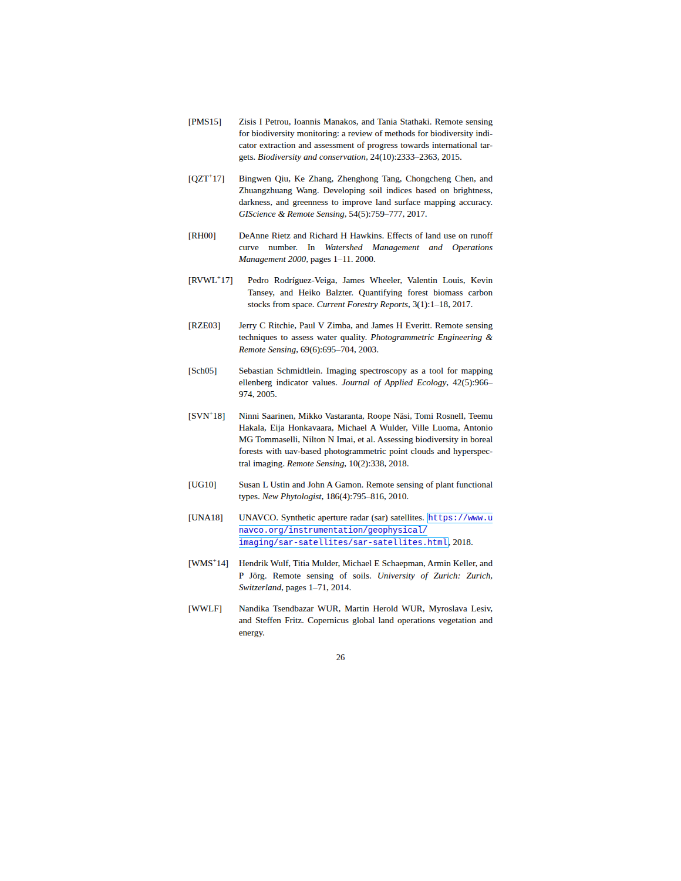[PMS15]
Zisis I Petrou, Ioannis Manakos, and Tania Stathaki. Remote sensing for biodiversity monitoring: a review of methods for biodiversity indicator extraction and assessment of progress towards international targets. Biodiversity and conservation, 24(10):2333–2363, 2015.
[QZT+17]
Bingwen Qiu, Ke Zhang, Zhenghong Tang, Chongcheng Chen, and Zhuangzhuang Wang. Developing soil indices based on brightness, darkness, and greenness to improve land surface mapping accuracy. GIScience & Remote Sensing, 54(5):759–777, 2017.
[RH00]
DeAnne Rietz and Richard H Hawkins. Effects of land use on runoff curve number. In Watershed Management and Operations Management 2000, pages 1–11. 2000.
[RVWL+17]
Pedro Rodríguez-Veiga, James Wheeler, Valentin Louis, Kevin Tansey, and Heiko Balzter. Quantifying forest biomass carbon stocks from space. Current Forestry Reports, 3(1):1–18, 2017.
[RZE03]
Jerry C Ritchie, Paul V Zimba, and James H Everitt. Remote sensing techniques to assess water quality. Photogrammetric Engineering & Remote Sensing, 69(6):695–704, 2003.
[Sch05]
Sebastian Schmidtlein. Imaging spectroscopy as a tool for mapping ellenberg indicator values. Journal of Applied Ecology, 42(5):966–974, 2005.
[SVN+18]
Ninni Saarinen, Mikko Vastaranta, Roope Näsi, Tomi Rosnell, Teemu Hakala, Eija Honkavaara, Michael A Wulder, Ville Luoma, Antonio MG Tommaselli, Nilton N Imai, et al. Assessing biodiversity in boreal forests with uav-based photogrammetric point clouds and hyperspectral imaging. Remote Sensing, 10(2):338, 2018.
[UG10]
Susan L Ustin and John A Gamon. Remote sensing of plant functional types. New Phytologist, 186(4):795–816, 2010.
[UNA18]
UNAVCO. Synthetic aperture radar (sar) satellites. https://www.unavco.org/instrumentation/geophysical/
imaging/sar-satellites/sar-satellites.html, 2018.
[WMS+14]
Hendrik Wulf, Titia Mulder, Michael E Schaepman, Armin Keller, and P Jörg. Remote sensing of soils. University of Zurich: Zurich, Switzerland, pages 1–71, 2014.
[WWLF]
Nandika Tsendbazar WUR, Martin Herold WUR, Myroslava Lesiv, and Steffen Fritz. Copernicus global land operations vegetation and energy.
26